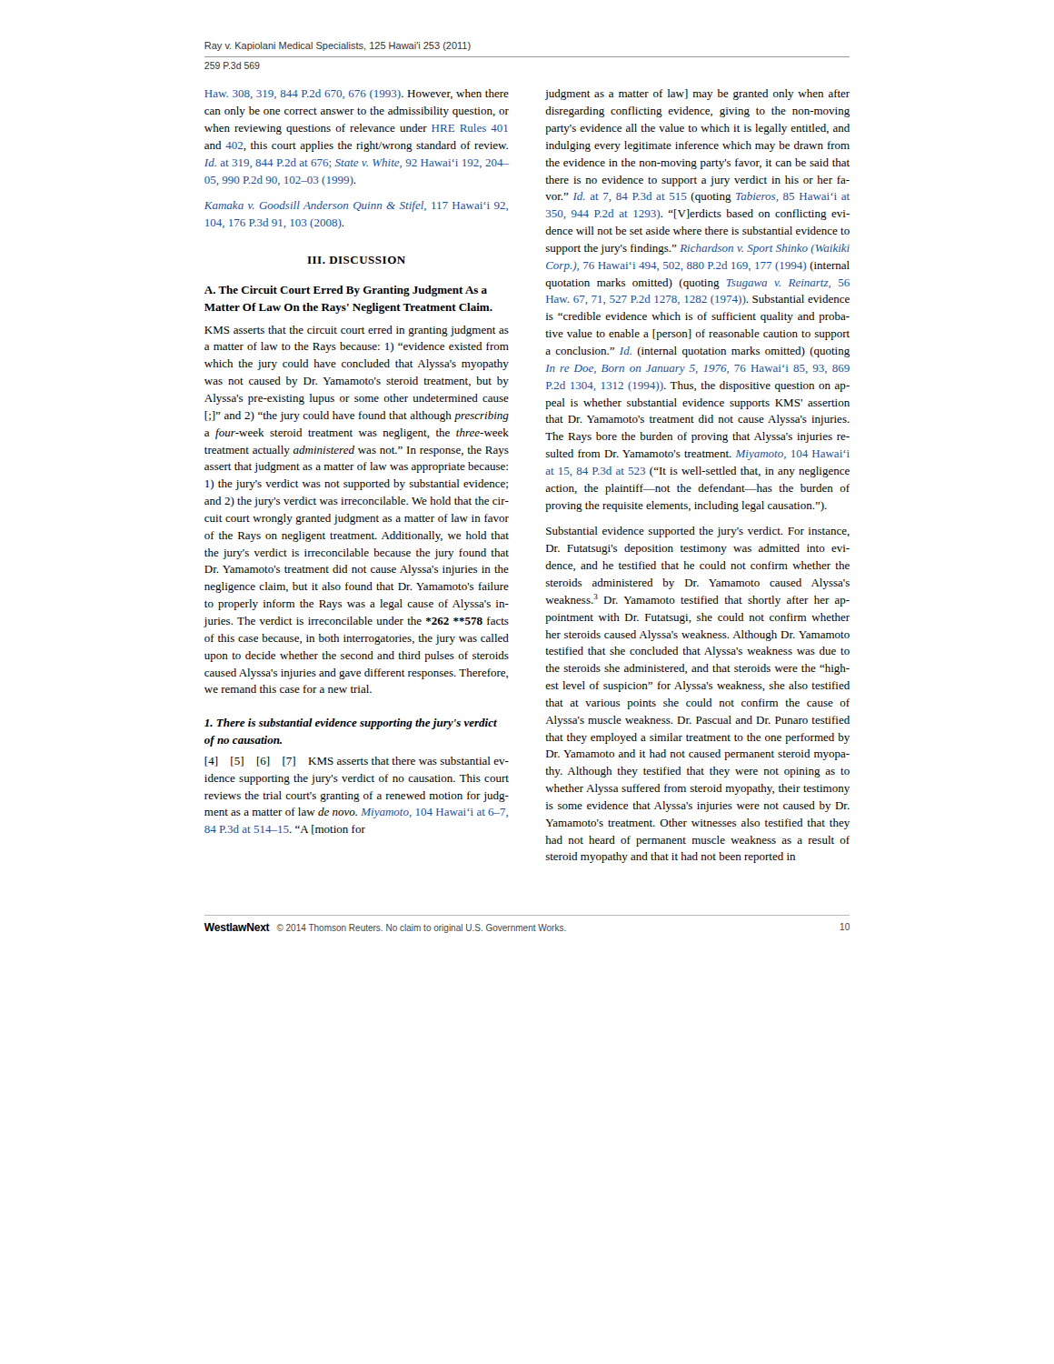Ray v. Kapiolani Medical Specialists, 125 Hawai'i 253 (2011)
259 P.3d 569
Haw. 308, 319, 844 P.2d 670, 676 (1993). However, when there can only be one correct answer to the admissibility question, or when reviewing questions of relevance under HRE Rules 401 and 402, this court applies the right/wrong standard of review. Id. at 319, 844 P.2d at 676; State v. White, 92 Hawai‘i 192, 204–05, 990 P.2d 90, 102–03 (1999).
Kamaka v. Goodsill Anderson Quinn & Stifel, 117 Hawai‘i 92, 104, 176 P.3d 91, 103 (2008).
III. DISCUSSION
A. The Circuit Court Erred By Granting Judgment As a Matter Of Law On the Rays' Negligent Treatment Claim.
KMS asserts that the circuit court erred in granting judgment as a matter of law to the Rays because: 1) “evidence existed from which the jury could have concluded that Alyssa's myopathy was not caused by Dr. Yamamoto's steroid treatment, but by Alyssa's pre-existing lupus or some other undetermined cause [;]” and 2) “the jury could have found that although prescribing a four-week steroid treatment was negligent, the three-week treatment actually administered was not.” In response, the Rays assert that judgment as a matter of law was appropriate because: 1) the jury's verdict was not supported by substantial evidence; and 2) the jury's verdict was irreconcilable. We hold that the circuit court wrongly granted judgment as a matter of law in favor of the Rays on negligent treatment. Additionally, we hold that the jury's verdict is irreconcilable because the jury found that Dr. Yamamoto's treatment did not cause Alyssa's injuries in the negligence claim, but it also found that Dr. Yamamoto's failure to properly inform the Rays was a legal cause of Alyssa's injuries. The verdict is irreconcilable under the *262 **578 facts of this case because, in both interrogatories, the jury was called upon to decide whether the second and third pulses of steroids caused Alyssa's injuries and gave different responses. Therefore, we remand this case for a new trial.
1. There is substantial evidence supporting the jury's verdict of no causation.
[4] [5] [6] [7] KMS asserts that there was substantial evidence supporting the jury's verdict of no causation. This court reviews the trial court's granting of a renewed motion for judgment as a matter of law de novo. Miyamoto, 104 Hawai‘i at 6–7, 84 P.3d at 514–15. “A [motion for
judgment as a matter of law] may be granted only when after disregarding conflicting evidence, giving to the non-moving party's evidence all the value to which it is legally entitled, and indulging every legitimate inference which may be drawn from the evidence in the non-moving party's favor, it can be said that there is no evidence to support a jury verdict in his or her favor.” Id. at 7, 84 P.3d at 515 (quoting Tabieros, 85 Hawai‘i at 350, 944 P.2d at 1293). “[V]erdicts based on conflicting evidence will not be set aside where there is substantial evidence to support the jury's findings.” Richardson v. Sport Shinko (Waikiki Corp.), 76 Hawai‘i 494, 502, 880 P.2d 169, 177 (1994) (internal quotation marks omitted) (quoting Tsugawa v. Reinartz, 56 Haw. 67, 71, 527 P.2d 1278, 1282 (1974)). Substantial evidence is “credible evidence which is of sufficient quality and probative value to enable a [person] of reasonable caution to support a conclusion.” Id. (internal quotation marks omitted) (quoting In re Doe, Born on January 5, 1976, 76 Hawai‘i 85, 93, 869 P.2d 1304, 1312 (1994)). Thus, the dispositive question on appeal is whether substantial evidence supports KMS' assertion that Dr. Yamamoto's treatment did not cause Alyssa's injuries. The Rays bore the burden of proving that Alyssa's injuries resulted from Dr. Yamamoto's treatment. Miyamoto, 104 Hawai‘i at 15, 84 P.3d at 523 (“It is well-settled that, in any negligence action, the plaintiff—not the defendant—has the burden of proving the requisite elements, including legal causation.”).
Substantial evidence supported the jury's verdict. For instance, Dr. Futatsugi's deposition testimony was admitted into evidence, and he testified that he could not confirm whether the steroids administered by Dr. Yamamoto caused Alyssa's weakness.3 Dr. Yamamoto testified that shortly after her appointment with Dr. Futatsugi, she could not confirm whether her steroids caused Alyssa's weakness. Although Dr. Yamamoto testified that she concluded that Alyssa's weakness was due to the steroids she administered, and that steroids were the “highest level of suspicion” for Alyssa's weakness, she also testified that at various points she could not confirm the cause of Alyssa's muscle weakness. Dr. Pascual and Dr. Punaro testified that they employed a similar treatment to the one performed by Dr. Yamamoto and it had not caused permanent steroid myopathy. Although they testified that they were not opining as to whether Alyssa suffered from steroid myopathy, their testimony is some evidence that Alyssa's injuries were not caused by Dr. Yamamoto's treatment. Other witnesses also testified that they had not heard of permanent muscle weakness as a result of steroid myopathy and that it had not been reported in
WestlawNext © 2014 Thomson Reuters. No claim to original U.S. Government Works.
10